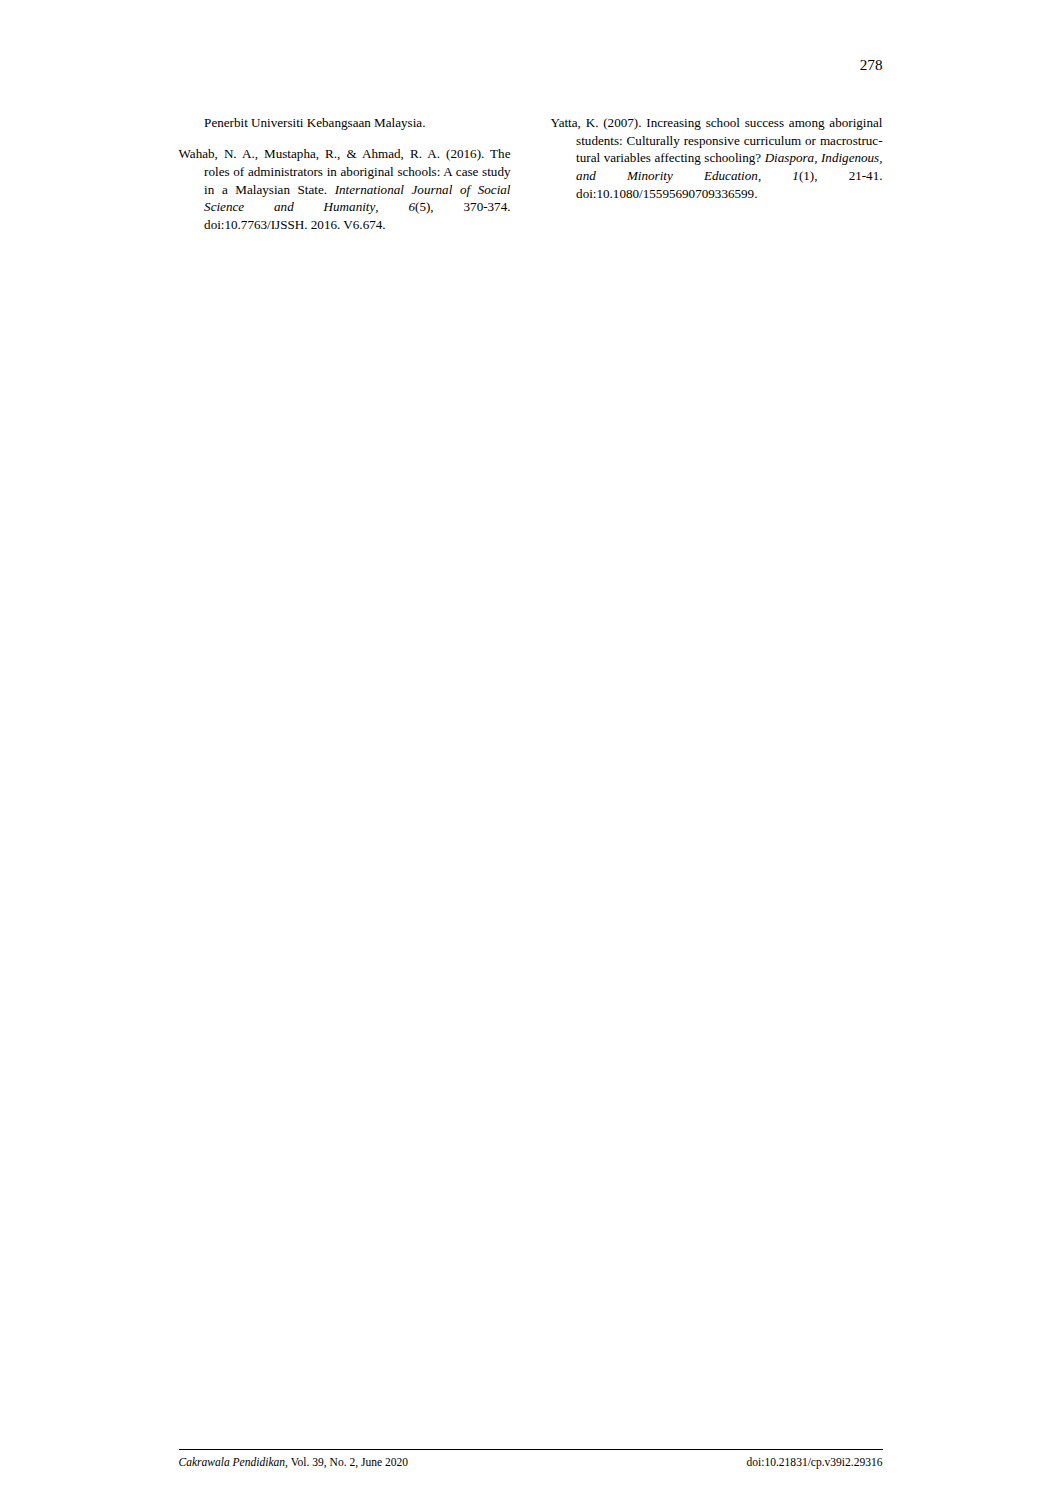278
Penerbit Universiti Kebangsaan Malaysia.
Wahab, N. A., Mustapha, R., & Ahmad, R. A. (2016). The roles of administrators in aboriginal schools: A case study in a Malaysian State. International Journal of Social Science and Humanity, 6(5), 370-374. doi:10.7763/IJSSH. 2016. V6.674.
Yatta, K. (2007). Increasing school success among aboriginal students: Culturally responsive curriculum or macrostructural variables affecting schooling? Diaspora, Indigenous, and Minority Education, 1(1), 21-41. doi:10.1080/15595690709336599.
Cakrawala Pendidikan, Vol. 39, No. 2, June 2020
doi:10.21831/cp.v39i2.29316